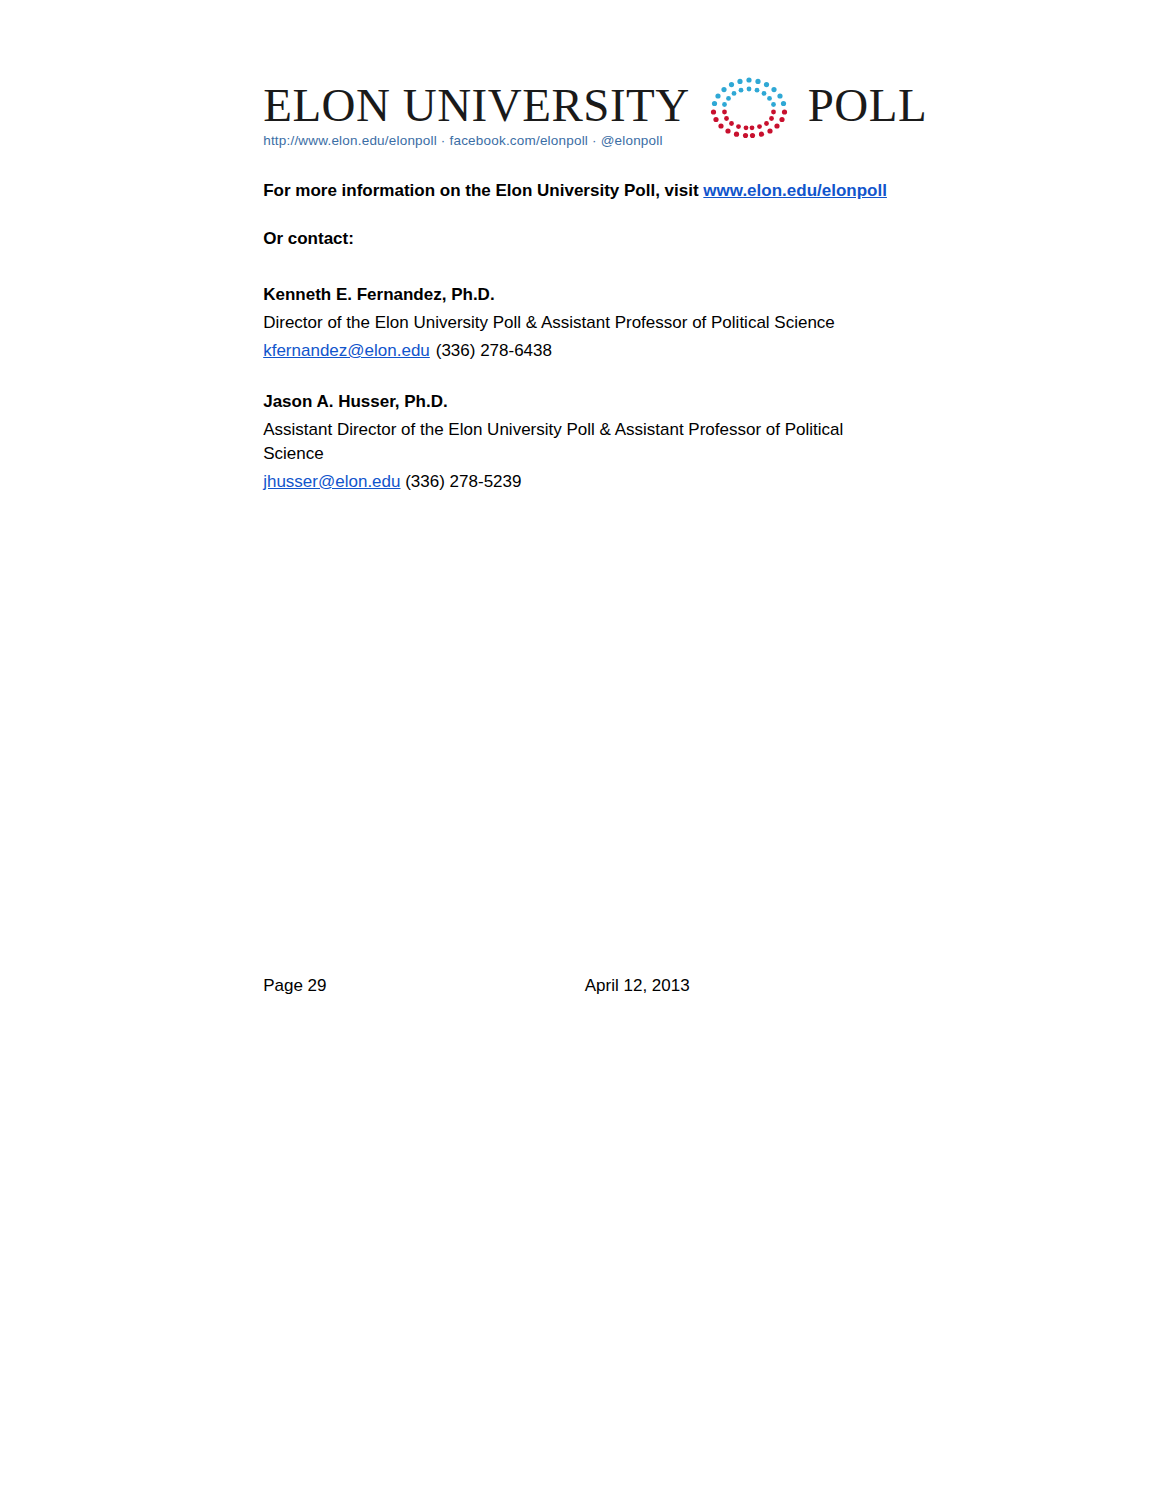ELON UNIVERSITYPOLL
http://www.elon.edu/elonpoll · facebook.com/elonpoll · @elonpoll
For more information on the Elon University Poll, visit www.elon.edu/elonpoll
Or contact:
Kenneth E. Fernandez, Ph.D.
Director of the Elon University Poll & Assistant Professor of Political Science
kfernandez@elon.edu(336) 278-6438
Jason A. Husser, Ph.D.
Assistant Director of the Elon University Poll & Assistant Professor of Political Science
jhusser@elon.edu (336) 278-5239
Page 29 April 12, 2013